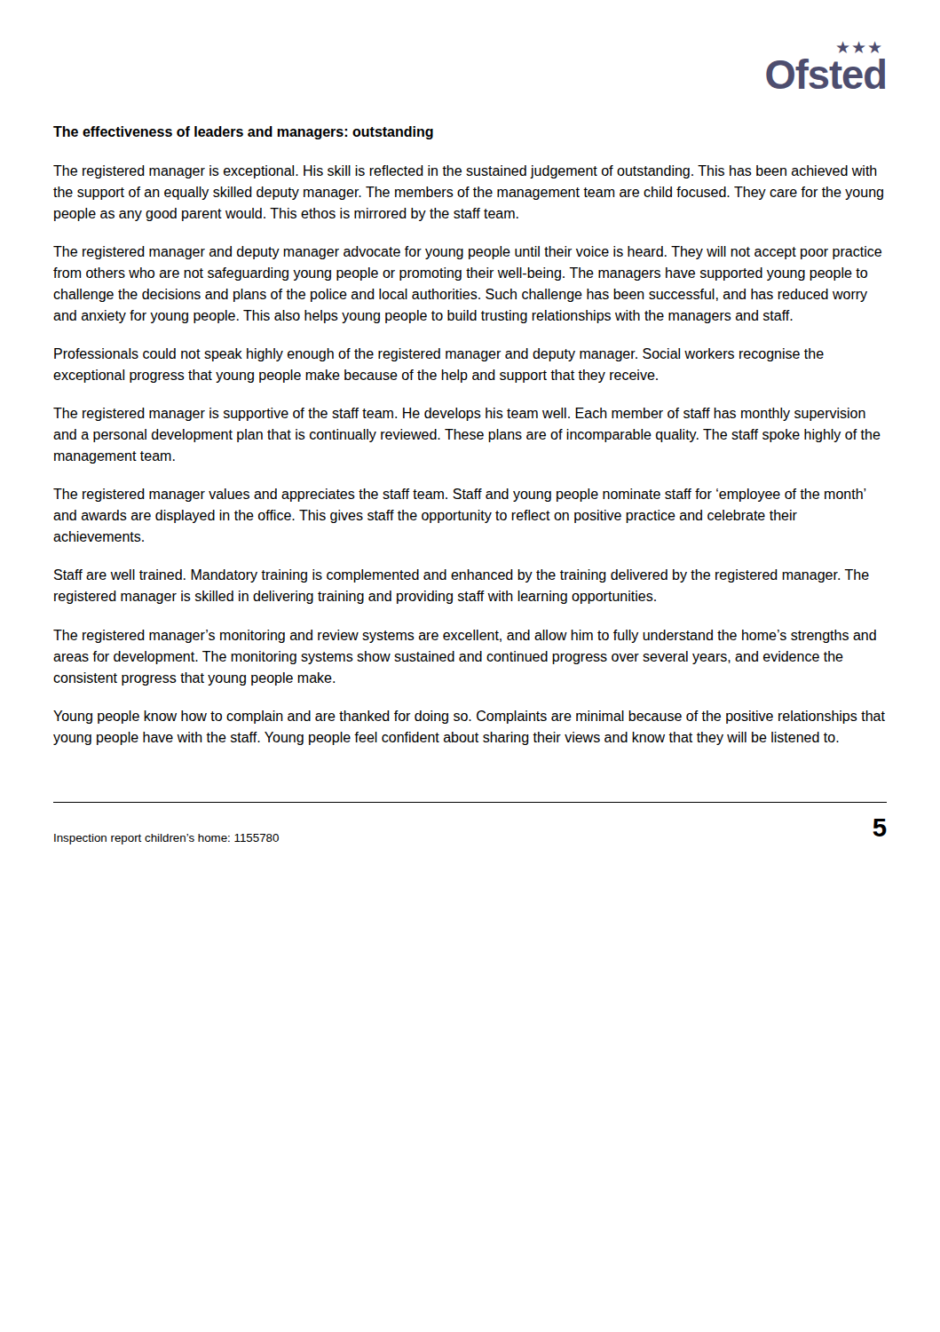★★★ Ofsted
The effectiveness of leaders and managers: outstanding
The registered manager is exceptional. His skill is reflected in the sustained judgement of outstanding. This has been achieved with the support of an equally skilled deputy manager. The members of the management team are child focused. They care for the young people as any good parent would. This ethos is mirrored by the staff team.
The registered manager and deputy manager advocate for young people until their voice is heard. They will not accept poor practice from others who are not safeguarding young people or promoting their well-being. The managers have supported young people to challenge the decisions and plans of the police and local authorities. Such challenge has been successful, and has reduced worry and anxiety for young people. This also helps young people to build trusting relationships with the managers and staff.
Professionals could not speak highly enough of the registered manager and deputy manager. Social workers recognise the exceptional progress that young people make because of the help and support that they receive.
The registered manager is supportive of the staff team. He develops his team well. Each member of staff has monthly supervision and a personal development plan that is continually reviewed. These plans are of incomparable quality. The staff spoke highly of the management team.
The registered manager values and appreciates the staff team. Staff and young people nominate staff for ‘employee of the month’ and awards are displayed in the office. This gives staff the opportunity to reflect on positive practice and celebrate their achievements.
Staff are well trained. Mandatory training is complemented and enhanced by the training delivered by the registered manager. The registered manager is skilled in delivering training and providing staff with learning opportunities.
The registered manager’s monitoring and review systems are excellent, and allow him to fully understand the home’s strengths and areas for development. The monitoring systems show sustained and continued progress over several years, and evidence the consistent progress that young people make.
Young people know how to complain and are thanked for doing so. Complaints are minimal because of the positive relationships that young people have with the staff. Young people feel confident about sharing their views and know that they will be listened to.
Inspection report children’s home: 1155780 5